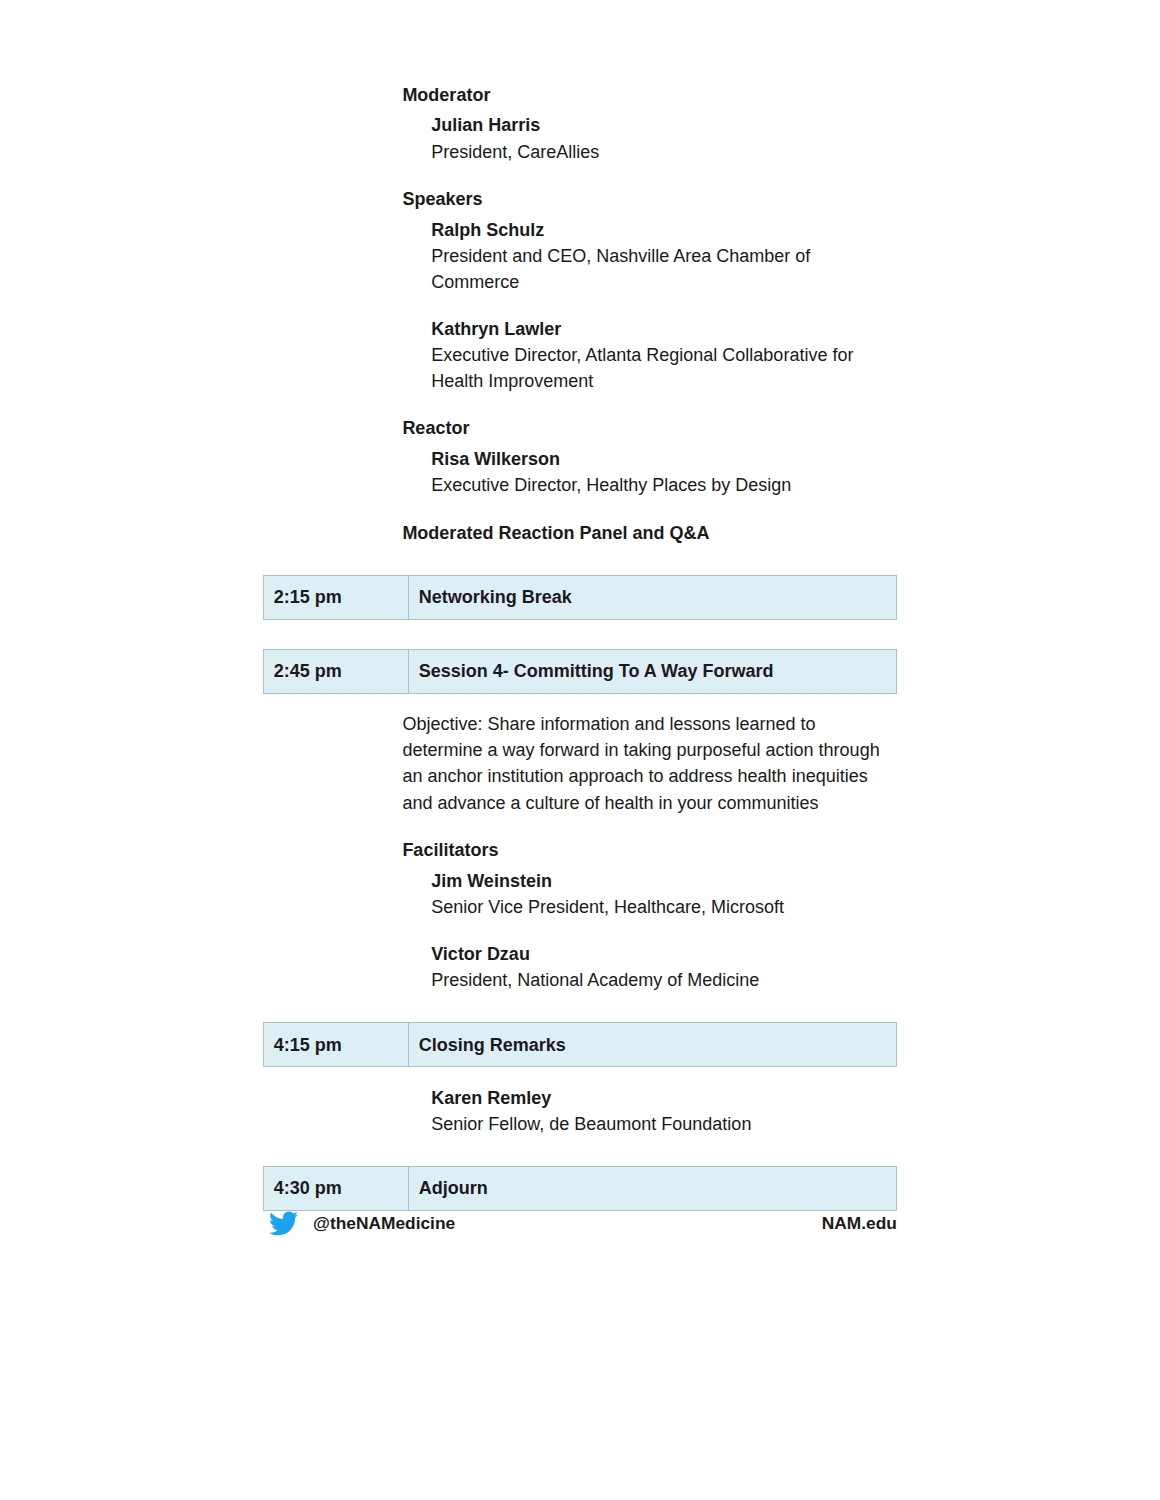Moderator
Julian Harris
President, CareAllies
Speakers
Ralph Schulz
President and CEO, Nashville Area Chamber of Commerce
Kathryn Lawler
Executive Director, Atlanta Regional Collaborative for Health Improvement
Reactor
Risa Wilkerson
Executive Director, Healthy Places by Design
Moderated Reaction Panel and Q&A
| 2:15 pm | Networking Break |
| 2:45 pm | Session 4- Committing To A Way Forward |
Objective: Share information and lessons learned to determine a way forward in taking purposeful action through an anchor institution approach to address health inequities and advance a culture of health in your communities
Facilitators
Jim Weinstein
Senior Vice President, Healthcare, Microsoft
Victor Dzau
President, National Academy of Medicine
| 4:15 pm | Closing Remarks |
Karen Remley
Senior Fellow, de Beaumont Foundation
| 4:30 pm | Adjourn |
@theNAMedicine
NAM.edu